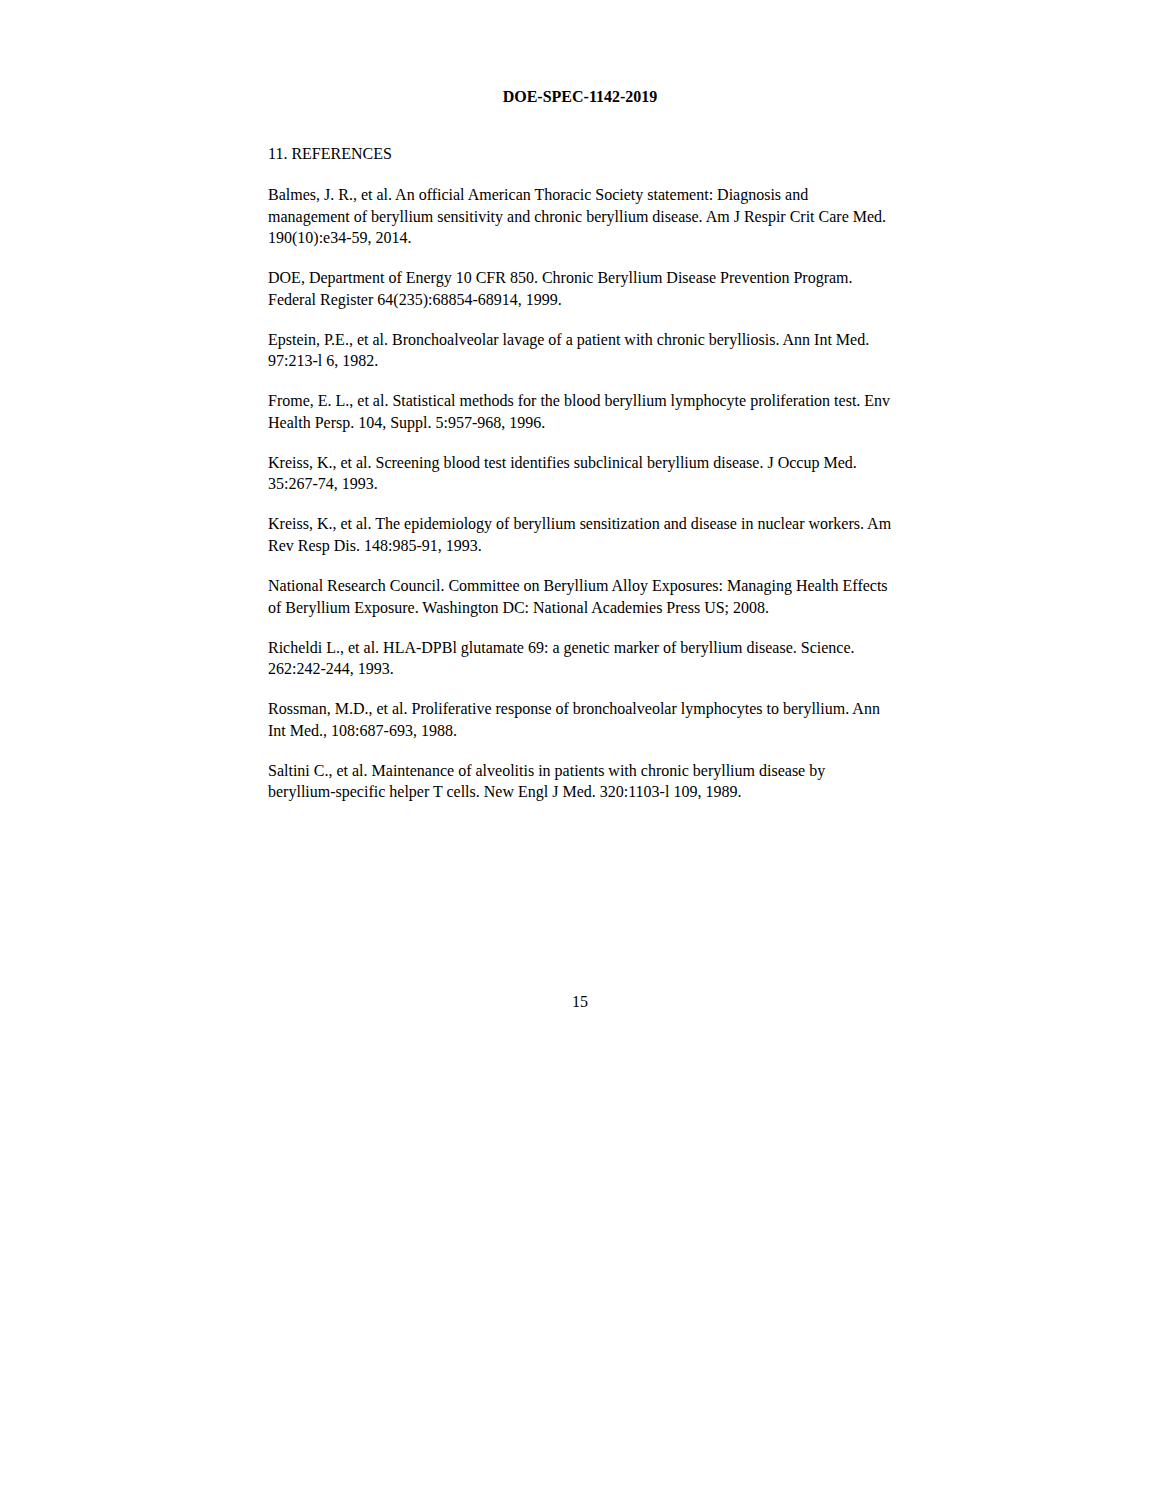DOE-SPEC-1142-2019
11. REFERENCES
Balmes, J. R., et al. An official American Thoracic Society statement: Diagnosis and management of beryllium sensitivity and chronic beryllium disease. Am J Respir Crit Care Med. 190(10):e34-59, 2014.
DOE, Department of Energy 10 CFR 850. Chronic Beryllium Disease Prevention Program. Federal Register 64(235):68854-68914, 1999.
Epstein, P.E., et al. Bronchoalveolar lavage of a patient with chronic berylliosis. Ann Int Med. 97:213-l 6, 1982.
Frome, E. L., et al. Statistical methods for the blood beryllium lymphocyte proliferation test. Env Health Persp. 104, Suppl. 5:957-968, 1996.
Kreiss, K., et al. Screening blood test identifies subclinical beryllium disease. J Occup Med. 35:267-74, 1993.
Kreiss, K., et al. The epidemiology of beryllium sensitization and disease in nuclear workers. Am Rev Resp Dis. 148:985-91, 1993.
National Research Council. Committee on Beryllium Alloy Exposures: Managing Health Effects of Beryllium Exposure. Washington DC: National Academies Press US; 2008.
Richeldi L., et al. HLA-DPBl glutamate 69: a genetic marker of beryllium disease. Science. 262:242-244, 1993.
Rossman, M.D., et al. Proliferative response of bronchoalveolar lymphocytes to beryllium. Ann Int Med., 108:687-693, 1988.
Saltini C., et al. Maintenance of alveolitis in patients with chronic beryllium disease by beryllium-specific helper T cells. New Engl J Med. 320:1103-l 109, 1989.
15